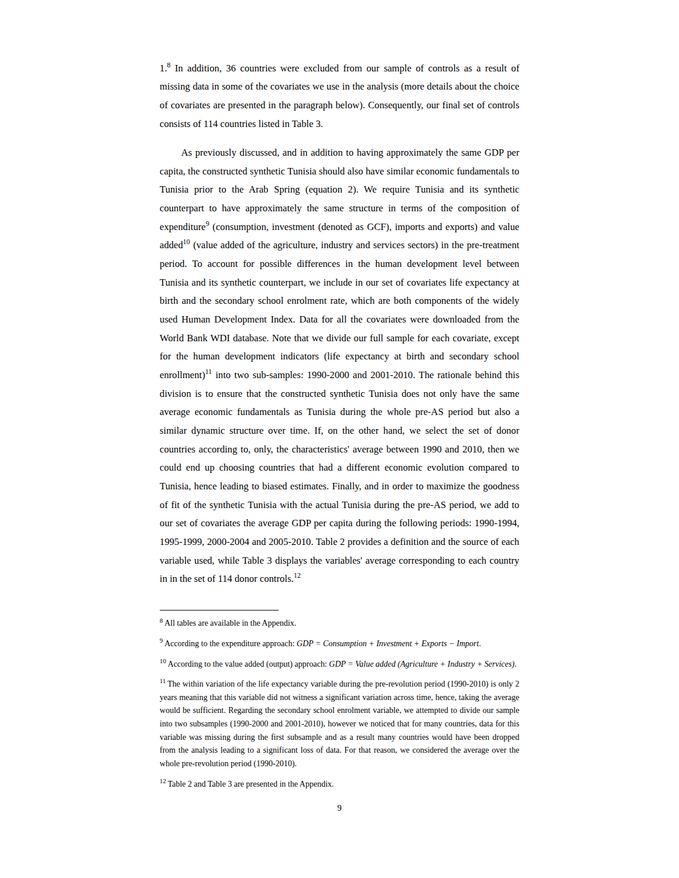1.8 In addition, 36 countries were excluded from our sample of controls as a result of missing data in some of the covariates we use in the analysis (more details about the choice of covariates are presented in the paragraph below). Consequently, our final set of controls consists of 114 countries listed in Table 3.
As previously discussed, and in addition to having approximately the same GDP per capita, the constructed synthetic Tunisia should also have similar economic fundamentals to Tunisia prior to the Arab Spring (equation 2). We require Tunisia and its synthetic counterpart to have approximately the same structure in terms of the composition of expenditure9 (consumption, investment (denoted as GCF), imports and exports) and value added10 (value added of the agriculture, industry and services sectors) in the pre-treatment period. To account for possible differences in the human development level between Tunisia and its synthetic counterpart, we include in our set of covariates life expectancy at birth and the secondary school enrolment rate, which are both components of the widely used Human Development Index. Data for all the covariates were downloaded from the World Bank WDI database. Note that we divide our full sample for each covariate, except for the human development indicators (life expectancy at birth and secondary school enrollment)11 into two sub-samples: 1990-2000 and 2001-2010. The rationale behind this division is to ensure that the constructed synthetic Tunisia does not only have the same average economic fundamentals as Tunisia during the whole pre-AS period but also a similar dynamic structure over time. If, on the other hand, we select the set of donor countries according to, only, the characteristics' average between 1990 and 2010, then we could end up choosing countries that had a different economic evolution compared to Tunisia, hence leading to biased estimates. Finally, and in order to maximize the goodness of fit of the synthetic Tunisia with the actual Tunisia during the pre-AS period, we add to our set of covariates the average GDP per capita during the following periods: 1990-1994, 1995-1999, 2000-2004 and 2005-2010. Table 2 provides a definition and the source of each variable used, while Table 3 displays the variables' average corresponding to each country in in the set of 114 donor controls.12
8 All tables are available in the Appendix.
9 According to the expenditure approach: GDP = Consumption + Investment + Exports − Import.
10 According to the value added (output) approach: GDP = Value added (Agriculture + Industry + Services).
11 The within variation of the life expectancy variable during the pre-revolution period (1990-2010) is only 2 years meaning that this variable did not witness a significant variation across time, hence, taking the average would be sufficient. Regarding the secondary school enrolment variable, we attempted to divide our sample into two subsamples (1990-2000 and 2001-2010), however we noticed that for many countries, data for this variable was missing during the first subsample and as a result many countries would have been dropped from the analysis leading to a significant loss of data. For that reason, we considered the average over the whole pre-revolution period (1990-2010).
12 Table 2 and Table 3 are presented in the Appendix.
9